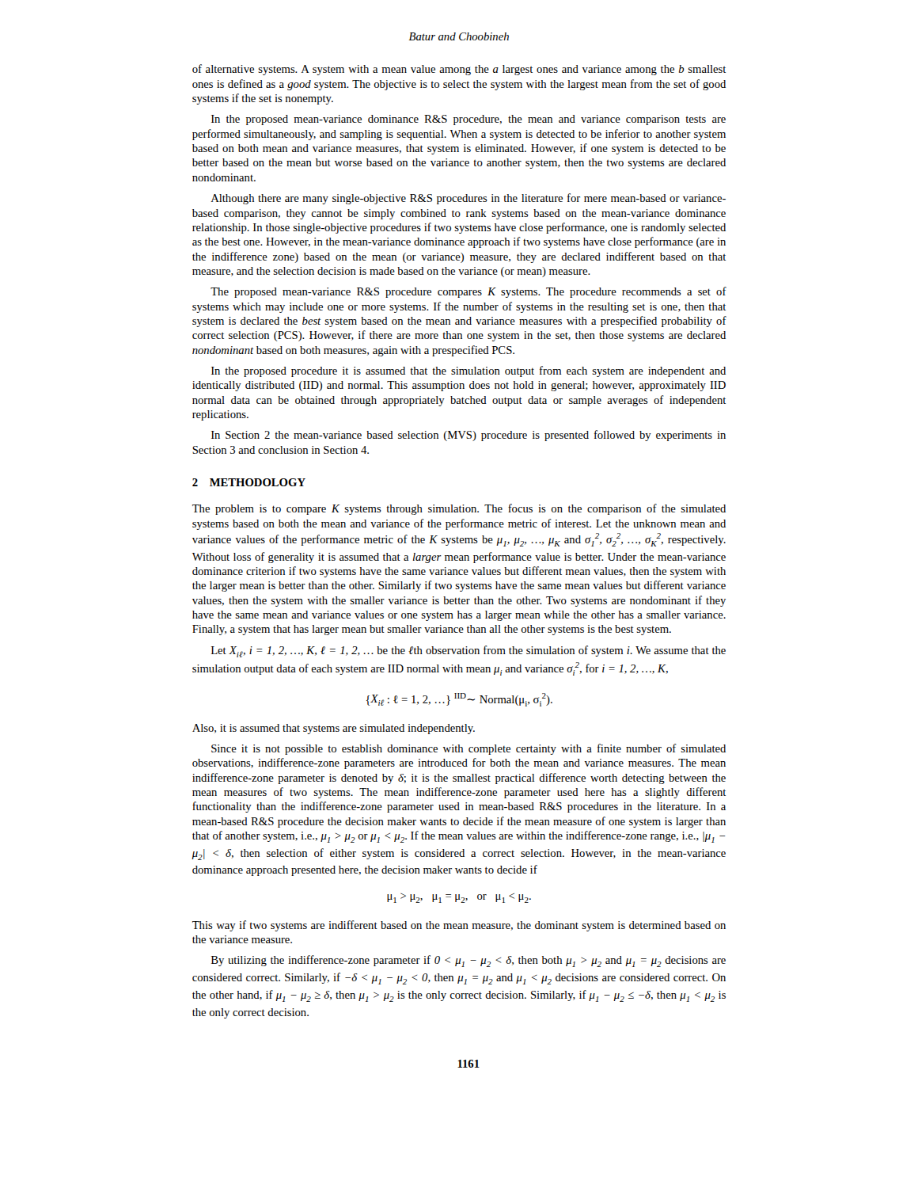Batur and Choobineh
of alternative systems. A system with a mean value among the a largest ones and variance among the b smallest ones is defined as a good system. The objective is to select the system with the largest mean from the set of good systems if the set is nonempty.
In the proposed mean-variance dominance R&S procedure, the mean and variance comparison tests are performed simultaneously, and sampling is sequential. When a system is detected to be inferior to another system based on both mean and variance measures, that system is eliminated. However, if one system is detected to be better based on the mean but worse based on the variance to another system, then the two systems are declared nondominant.
Although there are many single-objective R&S procedures in the literature for mere mean-based or variance-based comparison, they cannot be simply combined to rank systems based on the mean-variance dominance relationship. In those single-objective procedures if two systems have close performance, one is randomly selected as the best one. However, in the mean-variance dominance approach if two systems have close performance (are in the indifference zone) based on the mean (or variance) measure, they are declared indifferent based on that measure, and the selection decision is made based on the variance (or mean) measure.
The proposed mean-variance R&S procedure compares K systems. The procedure recommends a set of systems which may include one or more systems. If the number of systems in the resulting set is one, then that system is declared the best system based on the mean and variance measures with a prespecified probability of correct selection (PCS). However, if there are more than one system in the set, then those systems are declared nondominant based on both measures, again with a prespecified PCS.
In the proposed procedure it is assumed that the simulation output from each system are independent and identically distributed (IID) and normal. This assumption does not hold in general; however, approximately IID normal data can be obtained through appropriately batched output data or sample averages of independent replications.
In Section 2 the mean-variance based selection (MVS) procedure is presented followed by experiments in Section 3 and conclusion in Section 4.
2 METHODOLOGY
The problem is to compare K systems through simulation. The focus is on the comparison of the simulated systems based on both the mean and variance of the performance metric of interest. Let the unknown mean and variance values of the performance metric of the K systems be μ1, μ2, …, μK and σ12, σ22, …, σK2, respectively. Without loss of generality it is assumed that a larger mean performance value is better. Under the mean-variance dominance criterion if two systems have the same variance values but different mean values, then the system with the larger mean is better than the other. Similarly if two systems have the same mean values but different variance values, then the system with the smaller variance is better than the other. Two systems are nondominant if they have the same mean and variance values or one system has a larger mean while the other has a smaller variance. Finally, a system that has larger mean but smaller variance than all the other systems is the best system.
Let Xiℓ, i = 1, 2, …, K, ℓ = 1, 2, … be the ℓth observation from the simulation of system i. We assume that the simulation output data of each system are IID normal with mean μi and variance σi2, for i = 1, 2, …, K,
{Xiℓ : ℓ = 1, 2, …} IID∼ Normal(μi, σi2).
Also, it is assumed that systems are simulated independently.
Since it is not possible to establish dominance with complete certainty with a finite number of simulated observations, indifference-zone parameters are introduced for both the mean and variance measures. The mean indifference-zone parameter is denoted by δ; it is the smallest practical difference worth detecting between the mean measures of two systems. The mean indifference-zone parameter used here has a slightly different functionality than the indifference-zone parameter used in mean-based R&S procedures in the literature. In a mean-based R&S procedure the decision maker wants to decide if the mean measure of one system is larger than that of another system, i.e., μ1 > μ2 or μ1 < μ2. If the mean values are within the indifference-zone range, i.e., |μ1 − μ2| < δ, then selection of either system is considered a correct selection. However, in the mean-variance dominance approach presented here, the decision maker wants to decide if
μ1 > μ2, μ1 = μ2, or μ1 < μ2.
This way if two systems are indifferent based on the mean measure, the dominant system is determined based on the variance measure.
By utilizing the indifference-zone parameter if 0 < μ1 − μ2 < δ, then both μ1 > μ2 and μ1 = μ2 decisions are considered correct. Similarly, if −δ < μ1 − μ2 < 0, then μ1 = μ2 and μ1 < μ2 decisions are considered correct. On the other hand, if μ1 − μ2 ≥ δ, then μ1 > μ2 is the only correct decision. Similarly, if μ1 − μ2 ≤ −δ, then μ1 < μ2 is the only correct decision.
1161